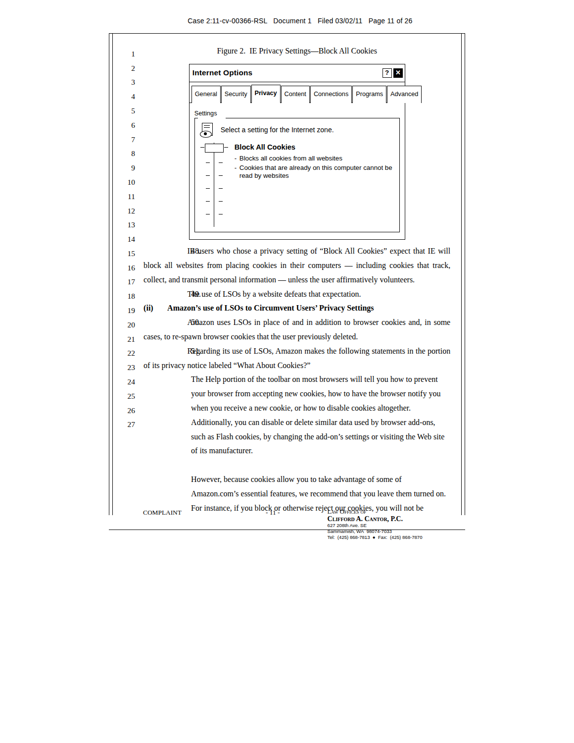Case 2:11-cv-00366-RSL Document 1 Filed 03/02/11 Page 11 of 26
1
2
3
4
5
6
7
8
9
10
11
12
13
14
15
16
17
18
19
20
21
22
23
24
25
26
27
Figure 2. IE Privacy Settings—Block All Cookies
Internet Options
?
✕
General
Security
Privacy
Content
Connections
Programs
Advanced
Settings
Select a setting for the Internet zone.
Block All Cookies
Blocks all cookies from all websites
Cookies that are already on this computer cannot be read by websites
48. IE users who chose a privacy setting of “Block All Cookies” expect that IE will block all websites from placing cookies in their computers — including cookies that track, collect, and transmit personal information — unless the user affirmatively volunteers.
49. The use of LSOs by a website defeats that expectation.
(ii) Amazon’s use of LSOs to Circumvent Users’ Privacy Settings
50. Amazon uses LSOs in place of and in addition to browser cookies and, in some cases, to re-spawn browser cookies that the user previously deleted.
51. Regarding its use of LSOs, Amazon makes the following statements in the portion of its privacy notice labeled “What About Cookies?”
The Help portion of the toolbar on most browsers will tell you how to prevent your browser from accepting new cookies, how to have the browser notify you when you receive a new cookie, or how to disable cookies altogether. Additionally, you can disable or delete similar data used by browser add-ons, such as Flash cookies, by changing the add-on’s settings or visiting the Web site of its manufacturer.
However, because cookies allow you to take advantage of some of Amazon.com’s essential features, we recommend that you leave them turned on. For instance, if you block or otherwise reject our cookies, you will not be
COMPLAINT
- 11 -
Law Offices of
Clifford A. Cantor, P.C.
627 208th Ave. SE
Sammamish, WA 98074-7033
Tel: (425) 868-7813 ● Fax: (425) 868-7870